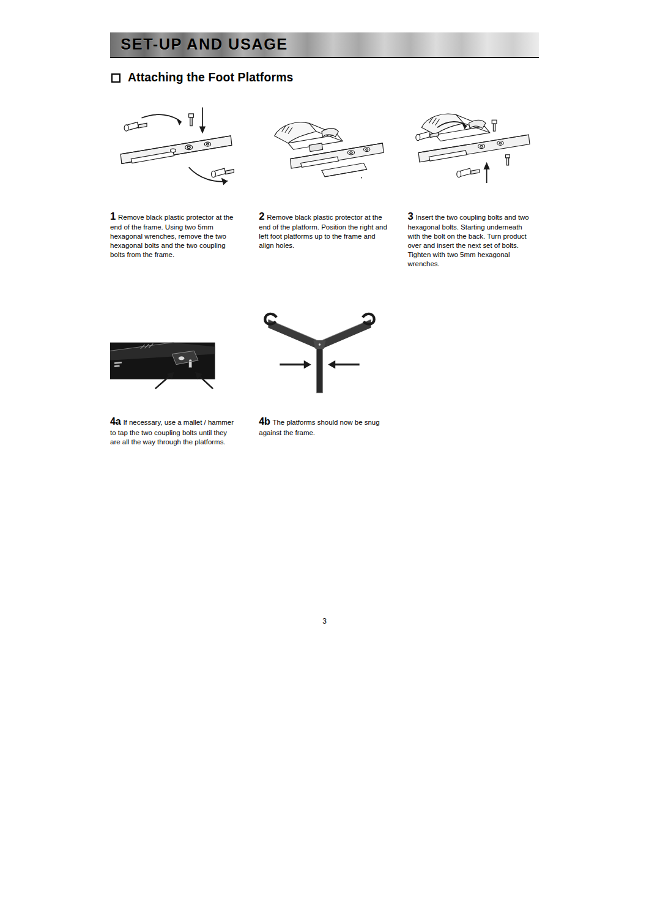SET-UP AND USAGE
Attaching the Foot Platforms
1 Remove black plastic protector at the end of the frame. Using two 5mm hexagonal wrenches, remove the two hexagonal bolts and the two coupling bolts from the frame.
2 Remove black plastic protector at the end of the platform. Position the right and left foot platforms up to the frame and align holes.
3 Insert the two coupling bolts and two hexagonal bolts. Starting underneath with the bolt on the back. Turn product over and insert the next set of bolts. Tighten with two 5mm hexagonal wrenches.
4a If necessary, use a mallet / hammer to tap the two coupling bolts until they are all the way through the platforms.
4b The platforms should now be snug against the frame.
3